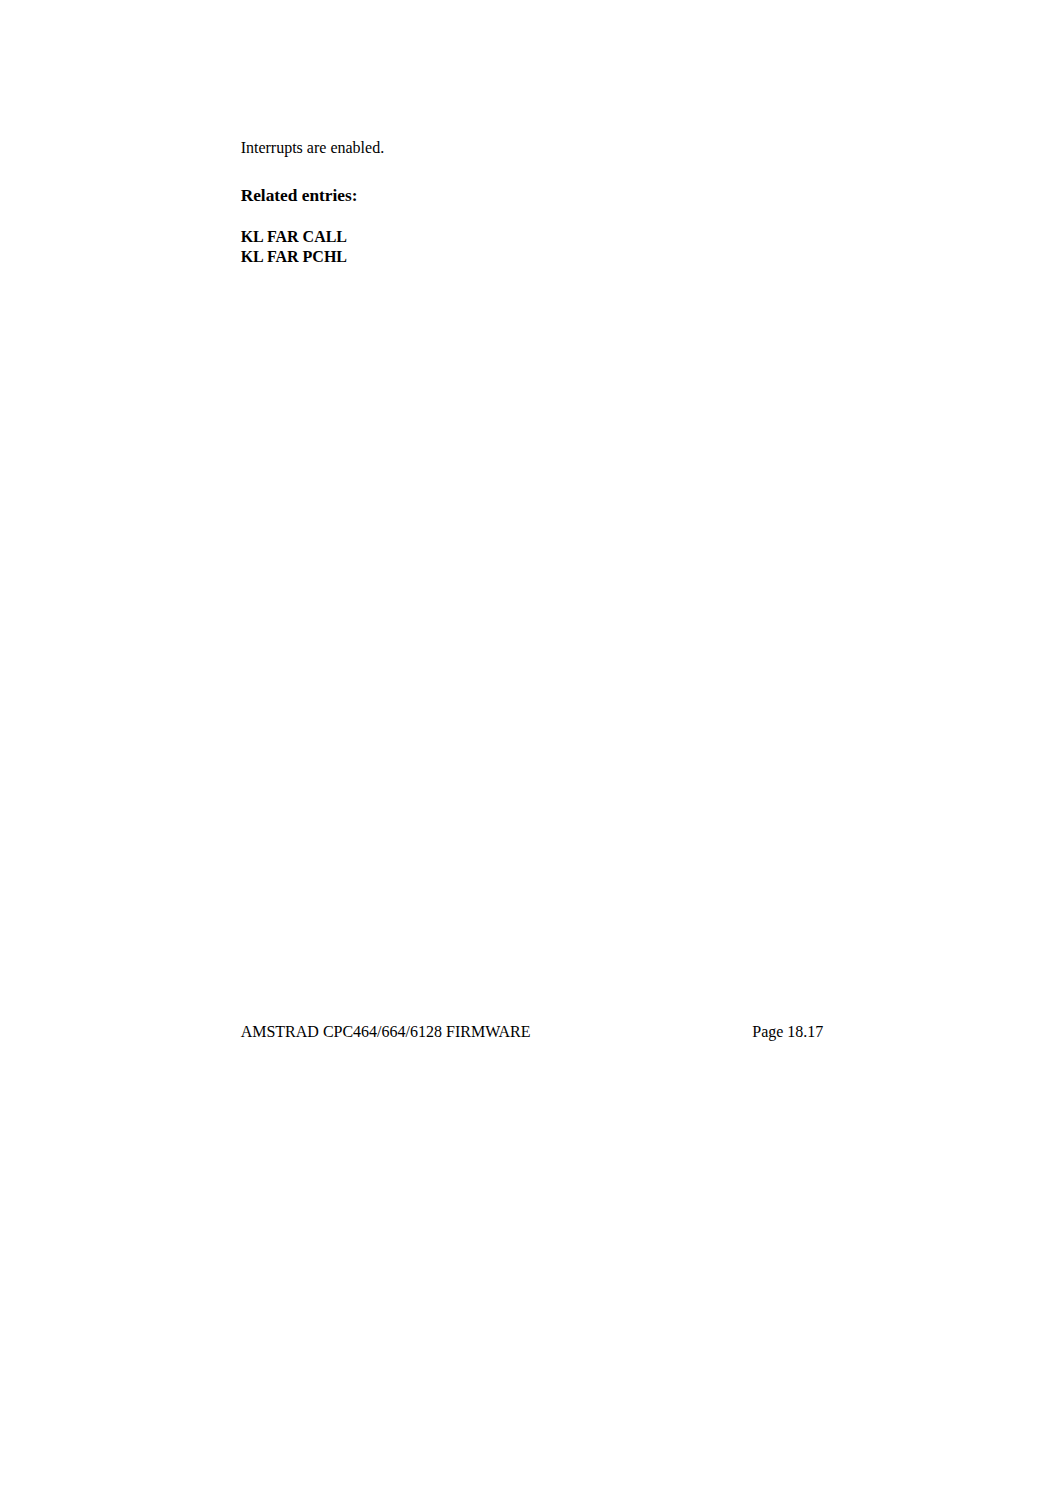Interrupts are enabled.
Related entries:
KL FAR CALL
KL FAR PCHL
AMSTRAD CPC464/664/6128 FIRMWARE
Page 18.17